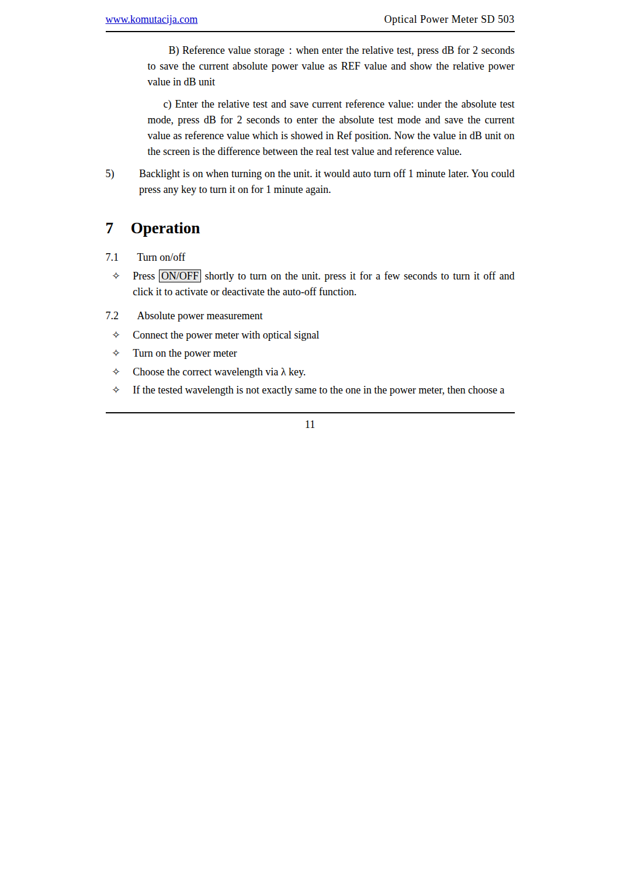www.komutacija.com Optical Power Meter SD 503
B) Reference value storage：when enter the relative test, press dB for 2 seconds to save the current absolute power value as REF value and show the relative power value in dB unit
c) Enter the relative test and save current reference value: under the absolute test mode, press dB for 2 seconds to enter the absolute test mode and save the current value as reference value which is showed in Ref position. Now the value in dB unit on the screen is the difference between the real test value and reference value.
Backlight is on when turning on the unit. it would auto turn off 1 minute later. You could press any key to turn it on for 1 minute again.
7 Operation
7.1 Turn on/off
Press ON/OFF shortly to turn on the unit. press it for a few seconds to turn it off and click it to activate or deactivate the auto-off function.
7.2 Absolute power measurement
Connect the power meter with optical signal
Turn on the power meter
Choose the correct wavelength via λ key.
If the tested wavelength is not exactly same to the one in the power meter, then choose a
11